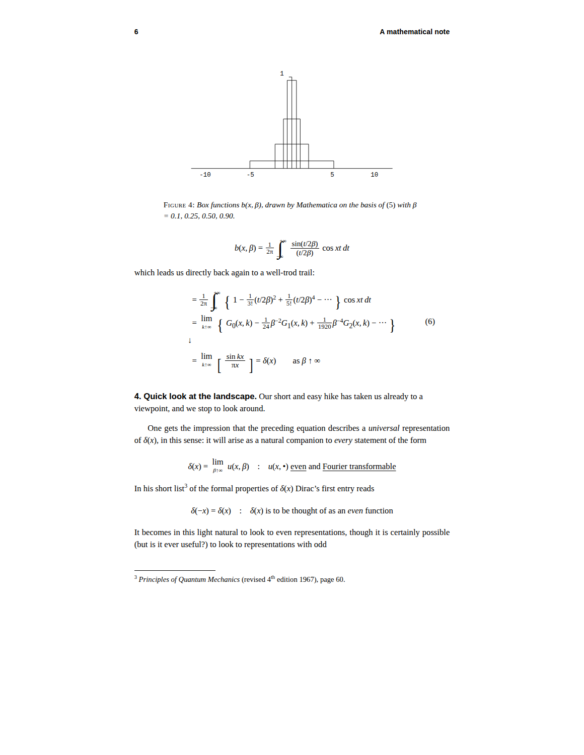6 A mathematical note
-10 -5 5 10 1
Figure 4: Box functions b(x, β), drawn by Mathematica on the basis of (5) with β = 0.1, 0.25, 0.50, 0.90.
b(x, β) = 12π +∞∫−∞ sin(t/2β) (t/2β) cos xt dt
which leads us directly back again to a well-trod trail:
= 12π +∞∫−∞ { 1 − 13!(t/2β)2 + 15!(t/2β)4 − ··· } cos xt dt = lim k↑∞ { G0(x, k) − 124 β−2G1(x, k) + 11920 β−4G2(x, k) − ··· } (6) ↓ = lim k↑∞ [ sin kx πx ] = δ(x) as β ↑ ∞
4. Quick look at the landscape.
Our short and easy hike has taken us already to a viewpoint, and we stop to look around.
One gets the impression that the preceding equation describes a universal representation of δ(x), in this sense: it will arise as a natural companion to every statement of the form
δ(x) = lim β↑∞ u(x, β) : u(x, •) even and Fourier transformable
In his short list3 of the formal properties of δ(x) Dirac’s first entry reads
δ(−x) = δ(x) : δ(x) is to be thought of as an even function
It becomes in this light natural to look to even representations, though it is certainly possible (but is it ever useful?) to look to representations with odd
3 Principles of Quantum Mechanics (revised 4th edition 1967), page 60.